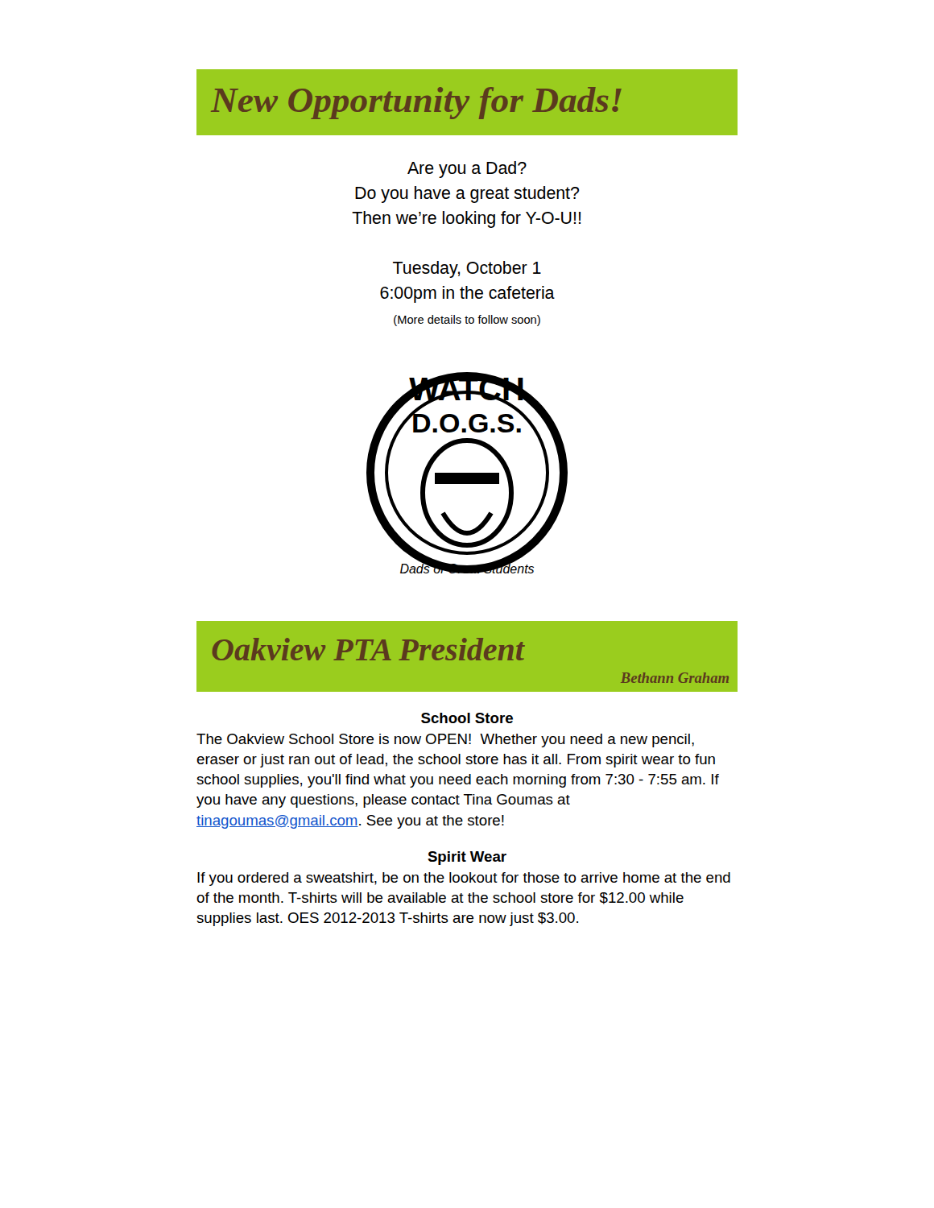New Opportunity for Dads!
Are you a Dad?
Do you have a great student?
Then we’re looking for Y-O-U!!
Tuesday, October 1
6:00pm in the cafeteria
(More details to follow soon)
Oakview PTA President
Bethann Graham
School Store
The Oakview School Store is now OPEN! Whether you need a new pencil, eraser or just ran out of lead, the school store has it all. From spirit wear to fun school supplies, you'll find what you need each morning from 7:30 - 7:55 am. If you have any questions, please contact Tina Goumas at tinagoumas@gmail.com. See you at the store!
Spirit Wear
If you ordered a sweatshirt, be on the lookout for those to arrive home at the end of the month. T-shirts will be available at the school store for $12.00 while supplies last. OES 2012-2013 T-shirts are now just $3.00.